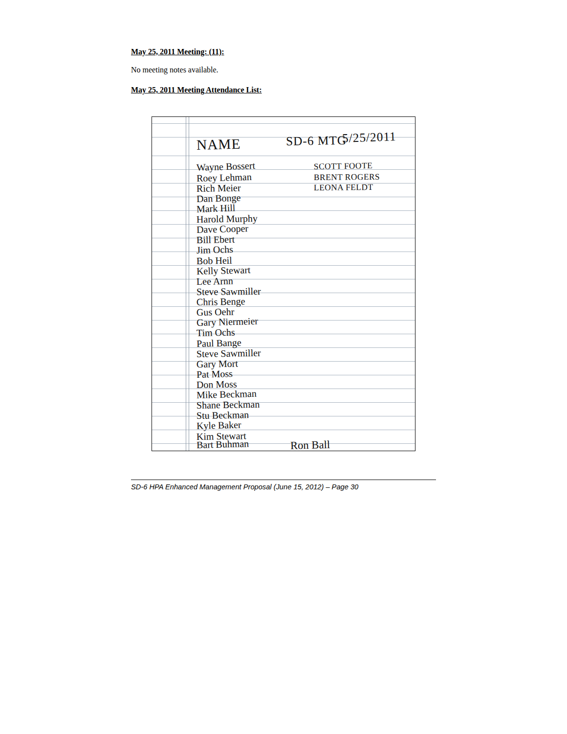May 25, 2011 Meeting: (11):
No meeting notes available.
May 25, 2011 Meeting Attendance List:
NAME
SD-6 MTG
5/25/2011
Wayne Bossert
Roey Lehman
Rich Meier
Dan Bonge
Mark Hill
Harold Murphy
Dave Cooper
Bill Ebert
Jim Ochs
Bob Heil
Kelly Stewart
Lee Arnn
Steve Sawmiller
Chris Benge
Gus Oehr
Gary Niermeier
Tim Ochs
Paul Bange
Steve Sawmiller
Gary Mort
Pat Moss
Don Moss
Mike Beckman
Shane Beckman
Stu Beckman
Kyle Baker
Kim Stewart
Bart Buhman
SCOTT FOOTE
BRENT ROGERS
LEONA FELDT
Ron Ball
SD-6 HPA Enhanced Management Proposal (June 15, 2012) – Page 30